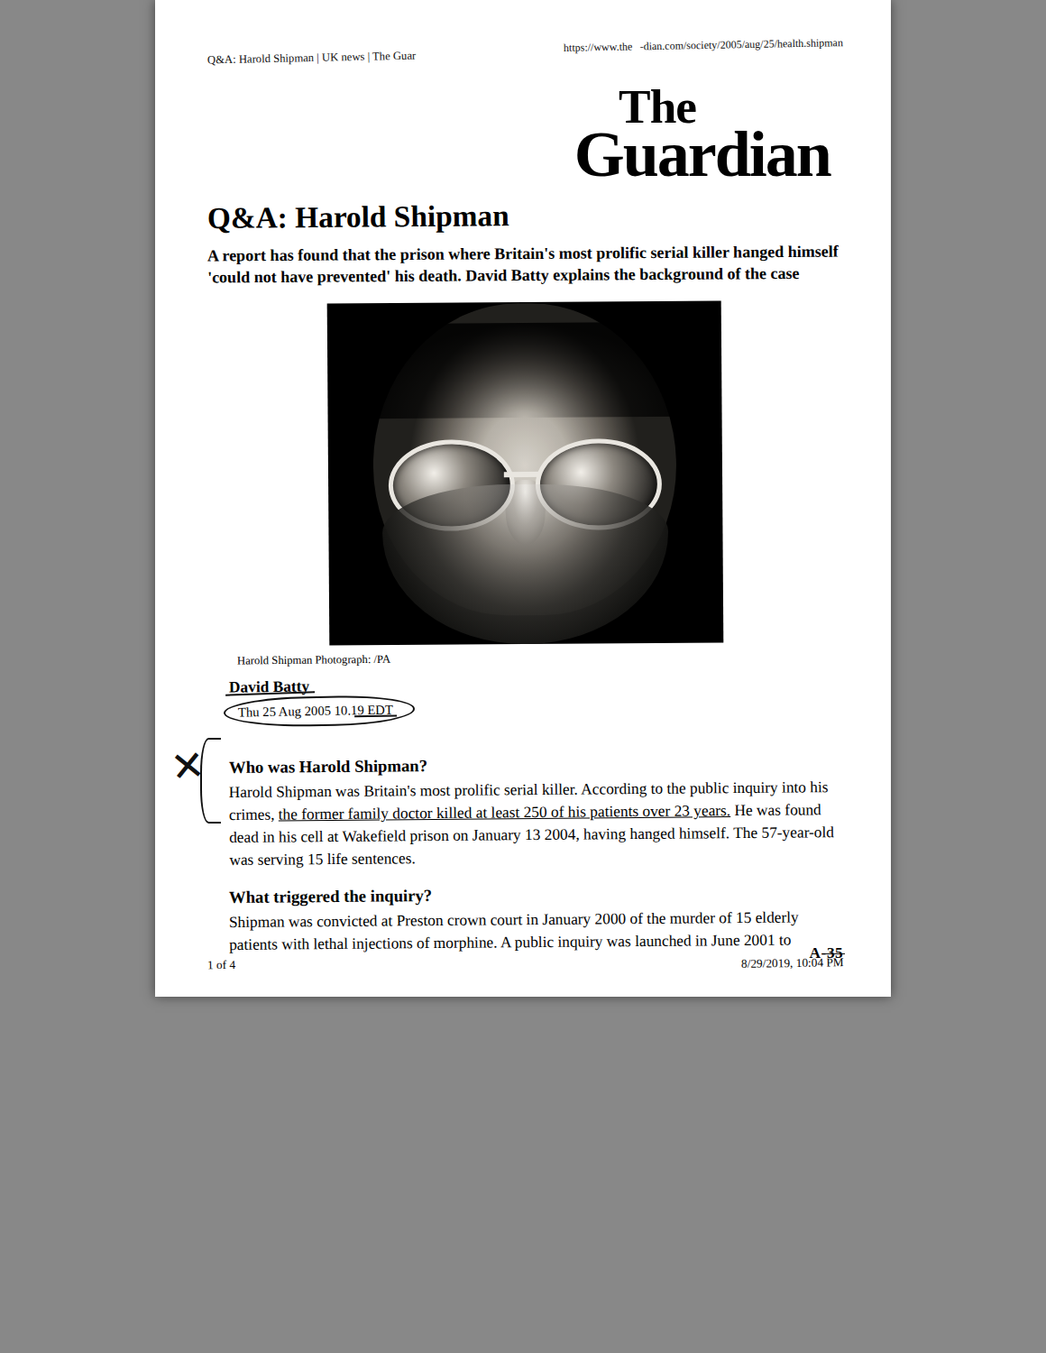Q&A: Harold Shipman | UK news | The Guar
https://www.the  ‑dian.com/society/2005/aug/25/health.shipman
The Guardian
Q&A: Harold Shipman
A report has found that the prison where Britain's most prolific serial killer hanged himself 'could not have prevented' his death. David Batty explains the background of the case
Harold Shipman Photograph: /PA
David Batty
Thu 25 Aug 2005 10.19 EDT
Who was Harold Shipman?
Harold Shipman was Britain's most prolific serial killer. According to the public inquiry into his crimes, the former family doctor killed at least 250 of his patients over 23 years. He was found dead in his cell at Wakefield prison on January 13 2004, having hanged himself. The 57-year-old was serving 15 life sentences.
What triggered the inquiry?
Shipman was convicted at Preston crown court in January 2000 of the murder of 15 elderly patients with lethal injections of morphine. A public inquiry was launched in June 2001 to
✕
1 of 4
8/29/2019, 10:04 PM
A‑35